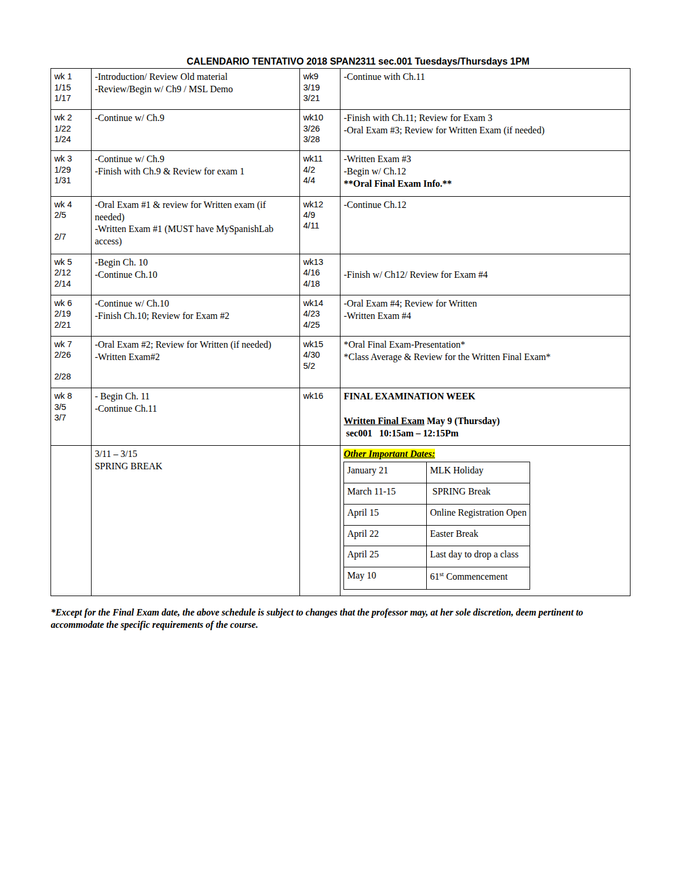CALENDARIO TENTATIVO 2018 SPAN2311 sec.001 Tuesdays/Thursdays 1PM
| wk 1 1/15 1/17 | -Introduction/ Review Old material -Review/Begin w/ Ch9 / MSL Demo | wk9 3/19 3/21 | -Continue with Ch.11 |
| wk 2 1/22 1/24 | -Continue w/ Ch.9 | wk10 3/26 3/28 | -Finish with Ch.11; Review for Exam 3 -Oral Exam #3; Review for Written Exam (if needed) |
| wk 3 1/29 1/31 | -Continue w/ Ch.9 -Finish with Ch.9 & Review for exam 1 | wk11 4/2 4/4 | -Written Exam #3 -Begin w/ Ch.12 **Oral Final Exam Info.** |
| wk 4 2/5 2/7 | -Oral Exam #1 & review for Written exam (if needed) -Written Exam #1 (MUST have MySpanishLab access) | wk12 4/9 4/11 | -Continue Ch.12 |
| wk 5 2/12 2/14 | -Begin Ch. 10 -Continue Ch.10 | wk13 4/16 4/18 | -Finish w/ Ch12/ Review for Exam #4 |
| wk 6 2/19 2/21 | -Continue w/ Ch.10 -Finish Ch.10; Review for Exam #2 | wk14 4/23 4/25 | -Oral Exam #4; Review for Written -Written Exam #4 |
| wk 7 2/26 2/28 | -Oral Exam #2; Review for Written (if needed) -Written Exam#2 | wk15 4/30 5/2 | *Oral Final Exam-Presentation* *Class Average & Review for the Written Final Exam* |
| wk 8 3/5 3/7 | - Begin Ch. 11 -Continue Ch.11 | wk16 | FINAL EXAMINATION WEEK Written Final Exam May 9 (Thursday) sec001 10:15am – 12:15Pm |
| | 3/11 – 3/15 SPRING BREAK | | Other Important Dates: / January 21 / MLK Holiday / / March 11-15 / SPRING Break / / April 15 / Online Registration Open / / April 22 / Easter Break / / April 25 / Last day to drop a class / / May 10 / 61 st Commencement / |
*Except for the Final Exam date, the above schedule is subject to changes that the professor may, at her sole discretion, deem pertinent to accommodate the specific requirements of the course.